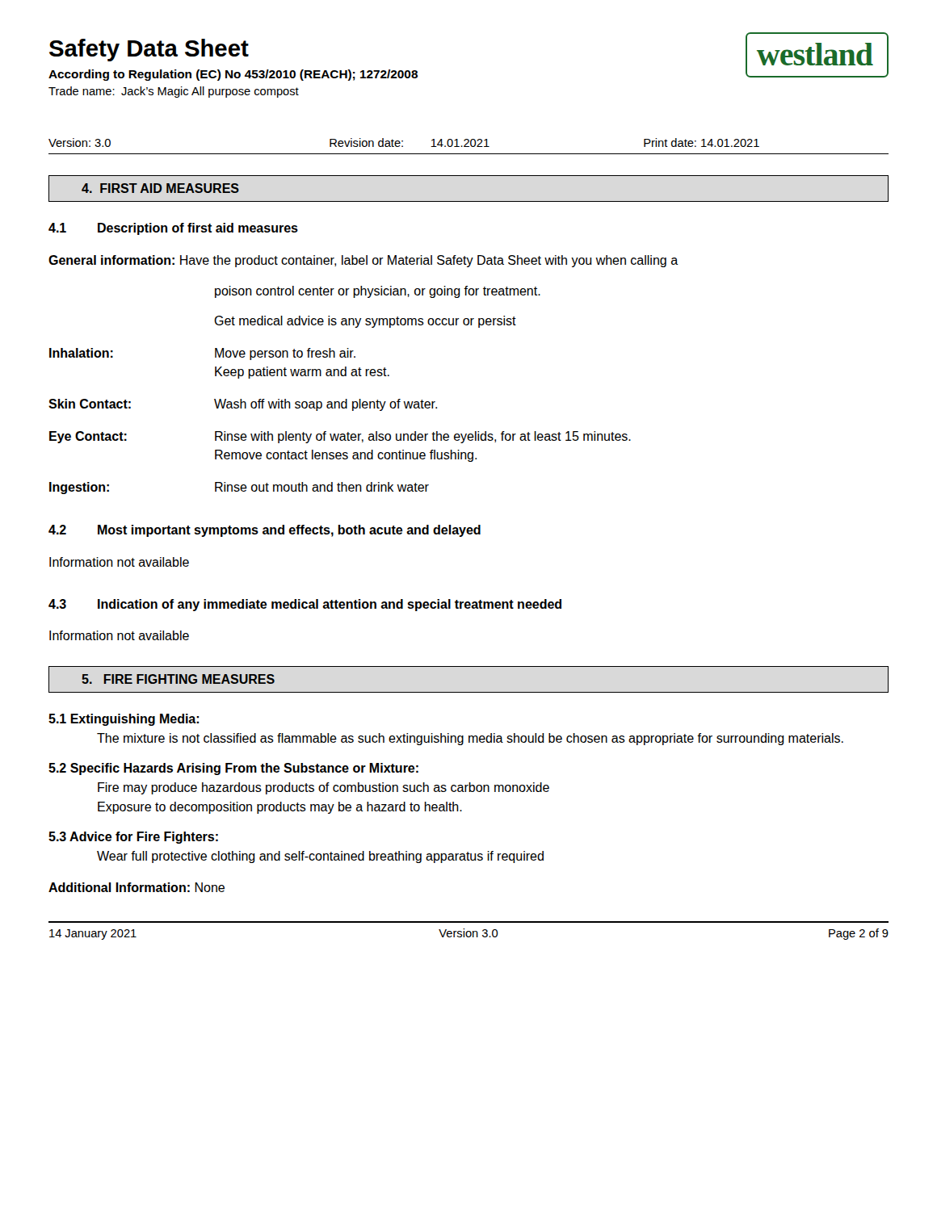westland
Safety Data Sheet
According to Regulation (EC) No 453/2010 (REACH); 1272/2008
Trade name: Jack’s Magic All purpose compost
Version: 3.0 Revision date: 14.01.2021 Print date: 14.01.2021
4. FIRST AID MEASURES
4.1 Description of first aid measures
General information: Have the product container, label or Material Safety Data Sheet with you when calling a
poison control center or physician, or going for treatment.
Get medical advice is any symptoms occur or persist
Inhalation:
Move person to fresh air.
Keep patient warm and at rest.
Skin Contact:
Wash off with soap and plenty of water.
Eye Contact:
Rinse with plenty of water, also under the eyelids, for at least 15 minutes.
Remove contact lenses and continue flushing.
Ingestion:
Rinse out mouth and then drink water
4.2 Most important symptoms and effects, both acute and delayed
Information not available
4.3 Indication of any immediate medical attention and special treatment needed
Information not available
5. FIRE FIGHTING MEASURES
5.1 Extinguishing Media:
The mixture is not classified as flammable as such extinguishing media should be chosen as appropriate for surrounding materials.
5.2 Specific Hazards Arising From the Substance or Mixture:
Fire may produce hazardous products of combustion such as carbon monoxide
Exposure to decomposition products may be a hazard to health.
5.3 Advice for Fire Fighters:
Wear full protective clothing and self-contained breathing apparatus if required
Additional Information: None
14 January 2021 Version 3.0 Page 2 of 9